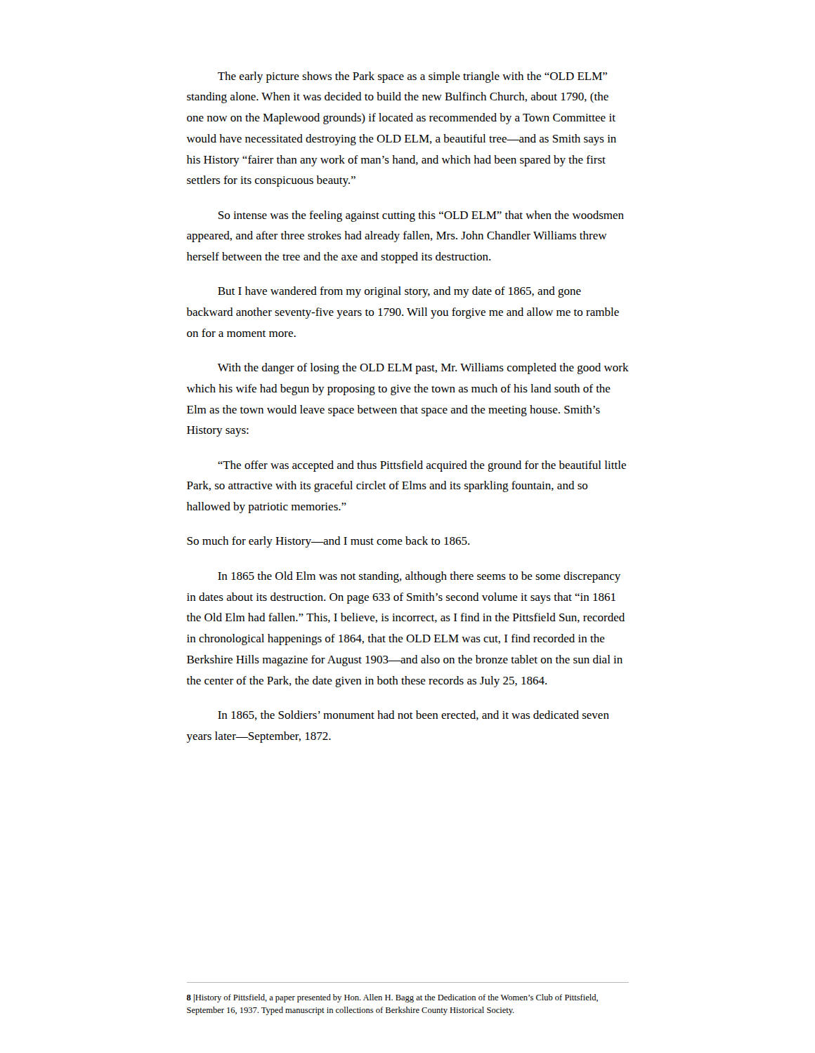The early picture shows the Park space as a simple triangle with the “OLD ELM” standing alone. When it was decided to build the new Bulfinch Church, about 1790, (the one now on the Maplewood grounds) if located as recommended by a Town Committee it would have necessitated destroying the OLD ELM, a beautiful tree—and as Smith says in his History “fairer than any work of man’s hand, and which had been spared by the first settlers for its conspicuous beauty.”
So intense was the feeling against cutting this “OLD ELM” that when the woodsmen appeared, and after three strokes had already fallen, Mrs. John Chandler Williams threw herself between the tree and the axe and stopped its destruction.
But I have wandered from my original story, and my date of 1865, and gone backward another seventy-five years to 1790. Will you forgive me and allow me to ramble on for a moment more.
With the danger of losing the OLD ELM past, Mr. Williams completed the good work which his wife had begun by proposing to give the town as much of his land south of the Elm as the town would leave space between that space and the meeting house. Smith’s History says:
“The offer was accepted and thus Pittsfield acquired the ground for the beautiful little Park, so attractive with its graceful circlet of Elms and its sparkling fountain, and so hallowed by patriotic memories.”
So much for early History—and I must come back to 1865.
In 1865 the Old Elm was not standing, although there seems to be some discrepancy in dates about its destruction. On page 633 of Smith’s second volume it says that “in 1861 the Old Elm had fallen.” This, I believe, is incorrect, as I find in the Pittsfield Sun, recorded in chronological happenings of 1864, that the OLD ELM was cut, I find recorded in the Berkshire Hills magazine for August 1903—and also on the bronze tablet on the sun dial in the center of the Park, the date given in both these records as July 25, 1864.
In 1865, the Soldiers’ monument had not been erected, and it was dedicated seven years later—September, 1872.
8 |History of Pittsfield, a paper presented by Hon. Allen H. Bagg at the Dedication of the Women’s Club of Pittsfield, September 16, 1937. Typed manuscript in collections of Berkshire County Historical Society.